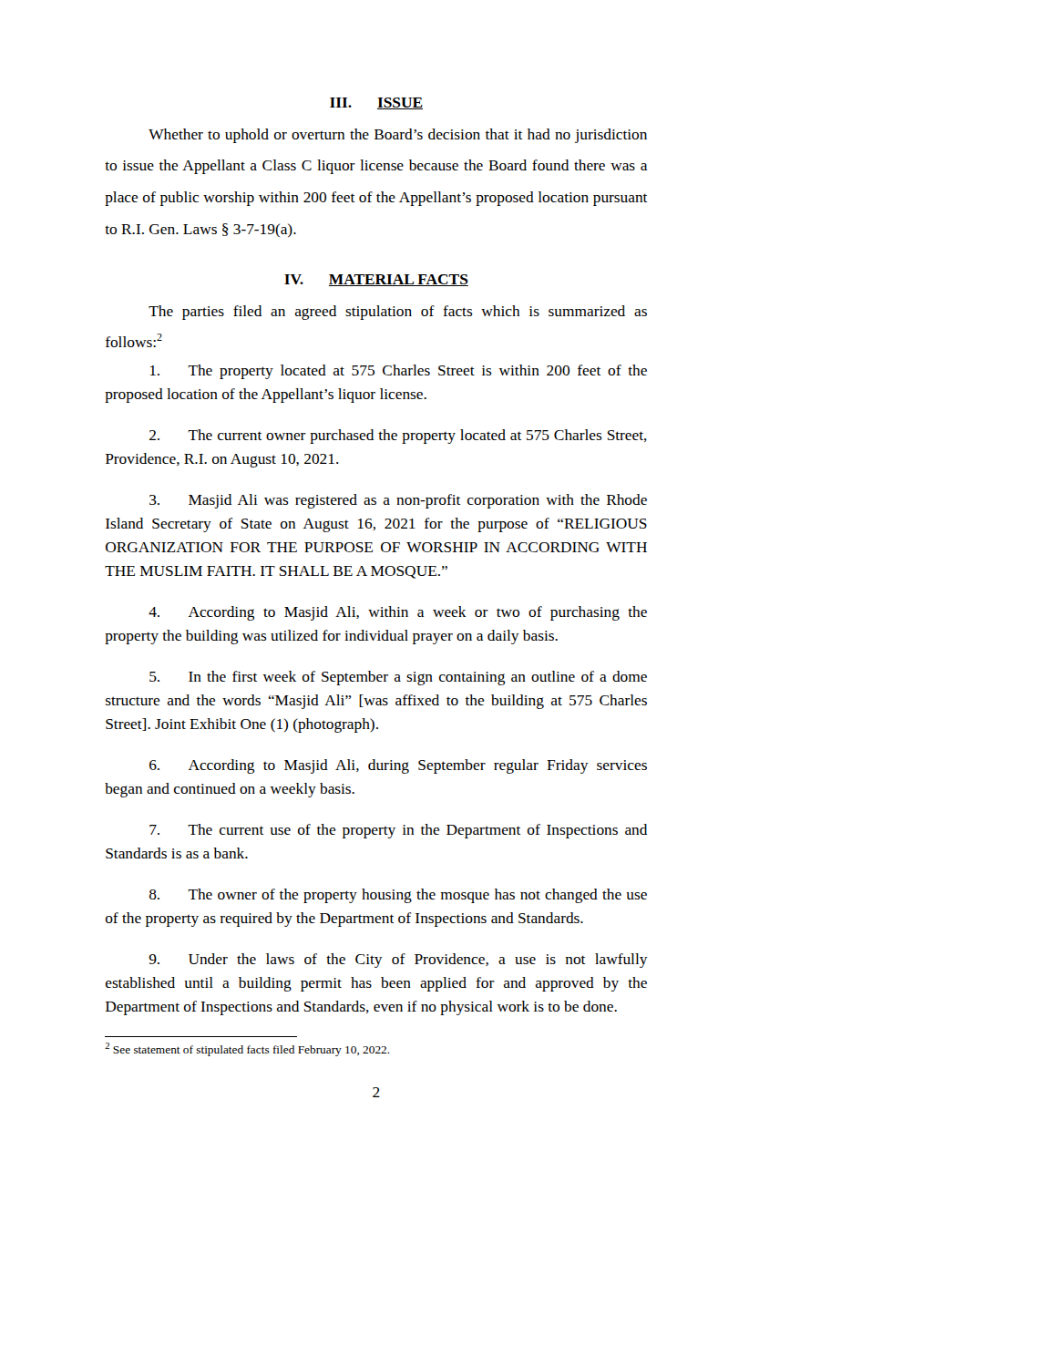III. ISSUE
Whether to uphold or overturn the Board’s decision that it had no jurisdiction to issue the Appellant a Class C liquor license because the Board found there was a place of public worship within 200 feet of the Appellant’s proposed location pursuant to R.I. Gen. Laws § 3-7-19(a).
IV. MATERIAL FACTS
The parties filed an agreed stipulation of facts which is summarized as follows:2
1. The property located at 575 Charles Street is within 200 feet of the proposed location of the Appellant’s liquor license.
2. The current owner purchased the property located at 575 Charles Street, Providence, R.I. on August 10, 2021.
3. Masjid Ali was registered as a non-profit corporation with the Rhode Island Secretary of State on August 16, 2021 for the purpose of “RELIGIOUS ORGANIZATION FOR THE PURPOSE OF WORSHIP IN ACCORDING WITH THE MUSLIM FAITH. IT SHALL BE A MOSQUE.”
4. According to Masjid Ali, within a week or two of purchasing the property the building was utilized for individual prayer on a daily basis.
5. In the first week of September a sign containing an outline of a dome structure and the words “Masjid Ali” [was affixed to the building at 575 Charles Street]. Joint Exhibit One (1) (photograph).
6. According to Masjid Ali, during September regular Friday services began and continued on a weekly basis.
7. The current use of the property in the Department of Inspections and Standards is as a bank.
8. The owner of the property housing the mosque has not changed the use of the property as required by the Department of Inspections and Standards.
9. Under the laws of the City of Providence, a use is not lawfully established until a building permit has been applied for and approved by the Department of Inspections and Standards, even if no physical work is to be done.
2 See statement of stipulated facts filed February 10, 2022.
2